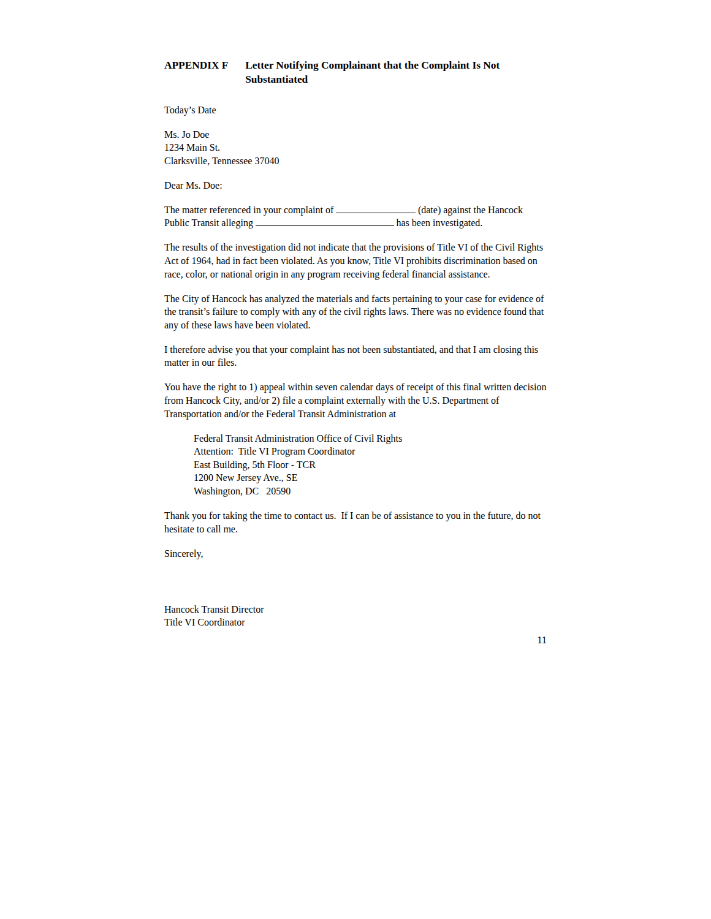APPENDIX F Letter Notifying Complainant that the Complaint Is Not Substantiated
Today’s Date
Ms. Jo Doe
1234 Main St.
Clarksville, Tennessee 37040
Dear Ms. Doe:
The matter referenced in your complaint of (date) against the Hancock Public Transit alleging has been investigated.
The results of the investigation did not indicate that the provisions of Title VI of the Civil Rights Act of 1964, had in fact been violated. As you know, Title VI prohibits discrimination based on race, color, or national origin in any program receiving federal financial assistance.
The City of Hancock has analyzed the materials and facts pertaining to your case for evidence of the transit’s failure to comply with any of the civil rights laws. There was no evidence found that any of these laws have been violated.
I therefore advise you that your complaint has not been substantiated, and that I am closing this matter in our files.
You have the right to 1) appeal within seven calendar days of receipt of this final written decision from Hancock City, and/or 2) file a complaint externally with the U.S. Department of Transportation and/or the Federal Transit Administration at
Federal Transit Administration Office of Civil Rights
Attention: Title VI Program Coordinator
East Building, 5th Floor - TCR
1200 New Jersey Ave., SE
Washington, DC 20590
Thank you for taking the time to contact us. If I can be of assistance to you in the future, do not hesitate to call me.
Sincerely,
Hancock Transit Director
Title VI Coordinator
11